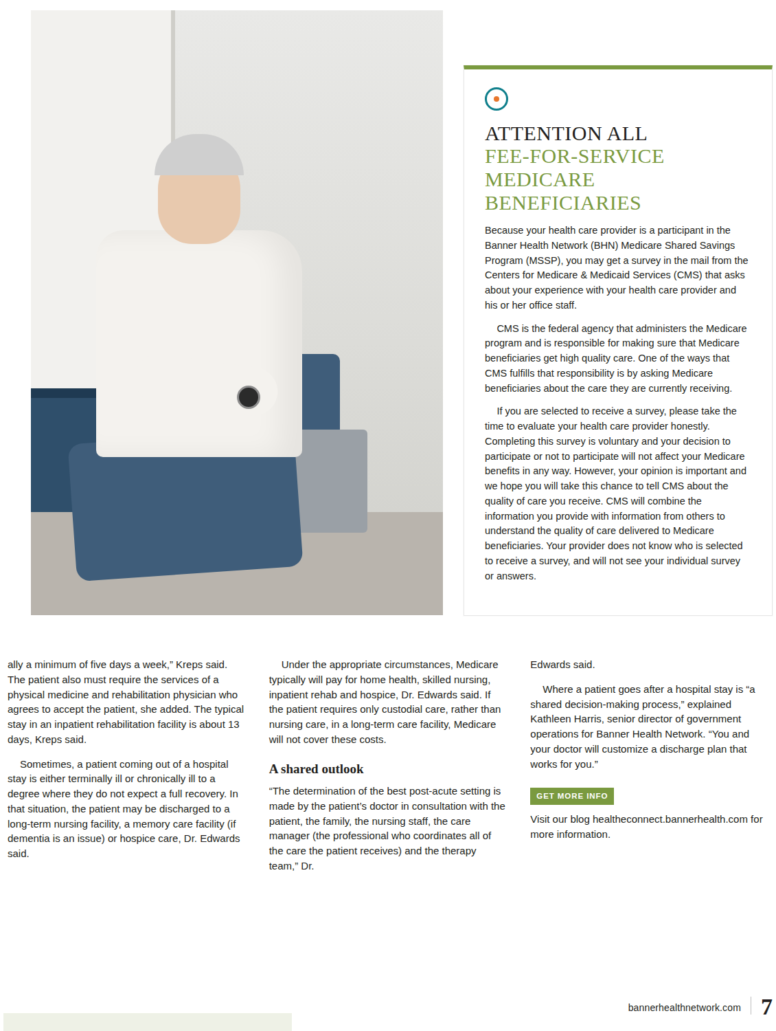ATTENTION ALL
FEE-FOR-SERVICE MEDICARE BENEFICIARIES
Because your health care provider is a participant in the Banner Health Network (BHN) Medicare Shared Savings Program (MSSP), you may get a survey in the mail from the Centers for Medicare & Medicaid Services (CMS) that asks about your experience with your health care provider and his or her office staff.
CMS is the federal agency that administers the Medicare program and is responsible for making sure that Medicare beneficiaries get high quality care. One of the ways that CMS fulfills that responsibility is by asking Medicare beneficiaries about the care they are currently receiving.
If you are selected to receive a survey, please take the time to evaluate your health care provider honestly. Completing this survey is voluntary and your decision to participate or not to participate will not affect your Medicare benefits in any way. However, your opinion is important and we hope you will take this chance to tell CMS about the quality of care you receive. CMS will combine the information you provide with information from others to understand the quality of care delivered to Medicare beneficiaries. Your provider does not know who is selected to receive a survey, and will not see your individual survey or answers.
ally a minimum of five days a week,” Kreps said. The patient also must require the services of a physical medicine and rehabilitation physician who agrees to accept the patient, she added. The typical stay in an inpatient rehabilitation facility is about 13 days, Kreps said.
Sometimes, a patient coming out of a hospital stay is either terminally ill or chronically ill to a degree where they do not expect a full recovery. In that situation, the patient may be discharged to a long-term nursing facility, a memory care facility (if dementia is an issue) or hospice care, Dr. Edwards said.
Under the appropriate circumstances, Medicare typically will pay for home health, skilled nursing, inpatient rehab and hospice, Dr. Edwards said. If the patient requires only custodial care, rather than nursing care, in a long-term care facility, Medicare will not cover these costs.
A shared outlook
“The determination of the best post-acute setting is made by the patient’s doctor in consultation with the patient, the family, the nursing staff, the care manager (the professional who coordinates all of the care the patient receives) and the therapy team,” Dr.
Edwards said.
Where a patient goes after a hospital stay is “a shared decision-making process,” explained Kathleen Harris, senior director of government operations for Banner Health Network. “You and your doctor will customize a discharge plan that works for you.”
GET MORE INFO
Visit our blog healtheconnect.bannerhealth.com for more information.
bannerhealthnetwork.com 7